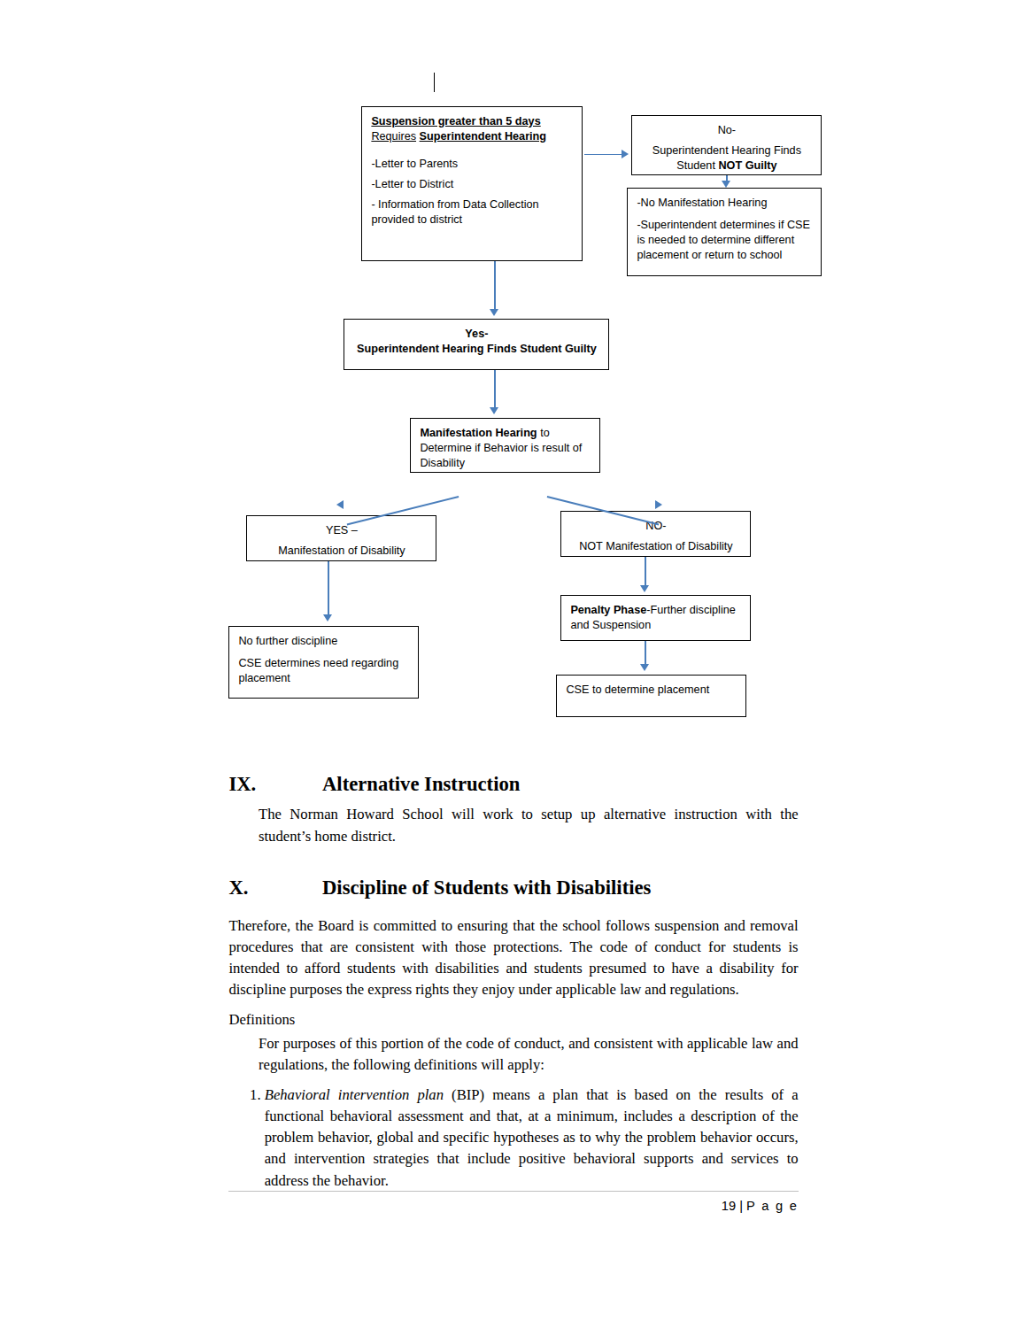Suspension greater than 5 days
Requires Superintendent Hearing
-Letter to Parents
-Letter to District
- Information from Data Collection provided to district
No-
Superintendent Hearing Finds Student NOT Guilty
-No Manifestation Hearing
-Superintendent determines if CSE is needed to determine different placement or return to school
Yes-
Superintendent Hearing Finds Student Guilty
Manifestation Hearing to Determine if Behavior is result of Disability
YES –
Manifestation of Disability
NO-
NOT Manifestation of Disability
Penalty Phase-Further discipline and Suspension
No further discipline
CSE determines need regarding placement
CSE to determine placement
IX. Alternative Instruction
The Norman Howard School will work to setup up alternative instruction with the student’s home district.
X. Discipline of Students with Disabilities
Therefore, the Board is committed to ensuring that the school follows suspension and removal procedures that are consistent with those protections. The code of conduct for students is intended to afford students with disabilities and students presumed to have a disability for discipline purposes the express rights they enjoy under applicable law and regulations.
Definitions
For purposes of this portion of the code of conduct, and consistent with applicable law and regulations, the following definitions will apply:
Behavioral intervention plan (BIP) means a plan that is based on the results of a functional behavioral assessment and that, at a minimum, includes a description of the problem behavior, global and specific hypotheses as to why the problem behavior occurs, and intervention strategies that include positive behavioral supports and services to address the behavior.
19 | P a g e